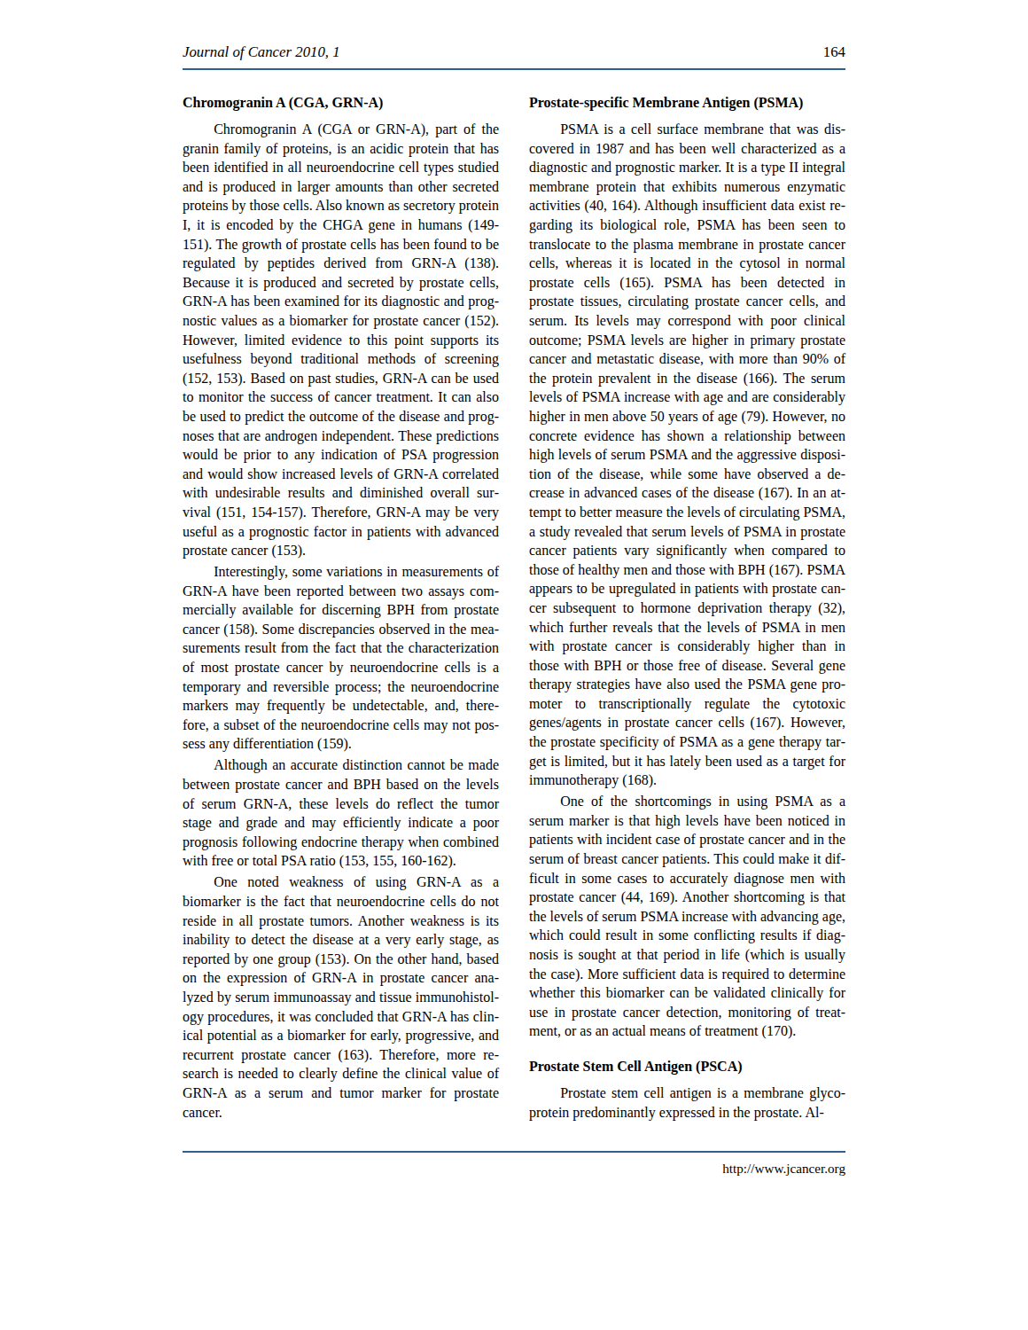Journal of Cancer 2010, 1 164
Chromogranin A (CGA, GRN-A)
Chromogranin A (CGA or GRN-A), part of the granin family of proteins, is an acidic protein that has been identified in all neuroendocrine cell types studied and is produced in larger amounts than other secreted proteins by those cells. Also known as secretory protein I, it is encoded by the CHGA gene in humans (149-151). The growth of prostate cells has been found to be regulated by peptides derived from GRN-A (138). Because it is produced and secreted by prostate cells, GRN-A has been examined for its diagnostic and prognostic values as a biomarker for prostate cancer (152). However, limited evidence to this point supports its usefulness beyond traditional methods of screening (152, 153). Based on past studies, GRN-A can be used to monitor the success of cancer treatment. It can also be used to predict the outcome of the disease and prognoses that are androgen independent. These predictions would be prior to any indication of PSA progression and would show increased levels of GRN-A correlated with undesirable results and diminished overall survival (151, 154-157). Therefore, GRN-A may be very useful as a prognostic factor in patients with advanced prostate cancer (153).
Interestingly, some variations in measurements of GRN-A have been reported between two assays commercially available for discerning BPH from prostate cancer (158). Some discrepancies observed in the measurements result from the fact that the characterization of most prostate cancer by neuroendocrine cells is a temporary and reversible process; the neuroendocrine markers may frequently be undetectable, and, therefore, a subset of the neuroendocrine cells may not possess any differentiation (159).
Although an accurate distinction cannot be made between prostate cancer and BPH based on the levels of serum GRN-A, these levels do reflect the tumor stage and grade and may efficiently indicate a poor prognosis following endocrine therapy when combined with free or total PSA ratio (153, 155, 160-162).
One noted weakness of using GRN-A as a biomarker is the fact that neuroendocrine cells do not reside in all prostate tumors. Another weakness is its inability to detect the disease at a very early stage, as reported by one group (153). On the other hand, based on the expression of GRN-A in prostate cancer analyzed by serum immunoassay and tissue immunohistology procedures, it was concluded that GRN-A has clinical potential as a biomarker for early, progressive, and recurrent prostate cancer (163). Therefore, more research is needed to clearly define the clinical value of GRN-A as a serum and tumor marker for prostate cancer.
Prostate-specific Membrane Antigen (PSMA)
PSMA is a cell surface membrane that was discovered in 1987 and has been well characterized as a diagnostic and prognostic marker. It is a type II integral membrane protein that exhibits numerous enzymatic activities (40, 164). Although insufficient data exist regarding its biological role, PSMA has been seen to translocate to the plasma membrane in prostate cancer cells, whereas it is located in the cytosol in normal prostate cells (165). PSMA has been detected in prostate tissues, circulating prostate cancer cells, and serum. Its levels may correspond with poor clinical outcome; PSMA levels are higher in primary prostate cancer and metastatic disease, with more than 90% of the protein prevalent in the disease (166). The serum levels of PSMA increase with age and are considerably higher in men above 50 years of age (79). However, no concrete evidence has shown a relationship between high levels of serum PSMA and the aggressive disposition of the disease, while some have observed a decrease in advanced cases of the disease (167). In an attempt to better measure the levels of circulating PSMA, a study revealed that serum levels of PSMA in prostate cancer patients vary significantly when compared to those of healthy men and those with BPH (167). PSMA appears to be upregulated in patients with prostate cancer subsequent to hormone deprivation therapy (32), which further reveals that the levels of PSMA in men with prostate cancer is considerably higher than in those with BPH or those free of disease. Several gene therapy strategies have also used the PSMA gene promoter to transcriptionally regulate the cytotoxic genes/agents in prostate cancer cells (167). However, the prostate specificity of PSMA as a gene therapy target is limited, but it has lately been used as a target for immunotherapy (168).
One of the shortcomings in using PSMA as a serum marker is that high levels have been noticed in patients with incident case of prostate cancer and in the serum of breast cancer patients. This could make it difficult in some cases to accurately diagnose men with prostate cancer (44, 169). Another shortcoming is that the levels of serum PSMA increase with advancing age, which could result in some conflicting results if diagnosis is sought at that period in life (which is usually the case). More sufficient data is required to determine whether this biomarker can be validated clinically for use in prostate cancer detection, monitoring of treatment, or as an actual means of treatment (170).
Prostate Stem Cell Antigen (PSCA)
Prostate stem cell antigen is a membrane glycoprotein predominantly expressed in the prostate. Al-
http://www.jcancer.org